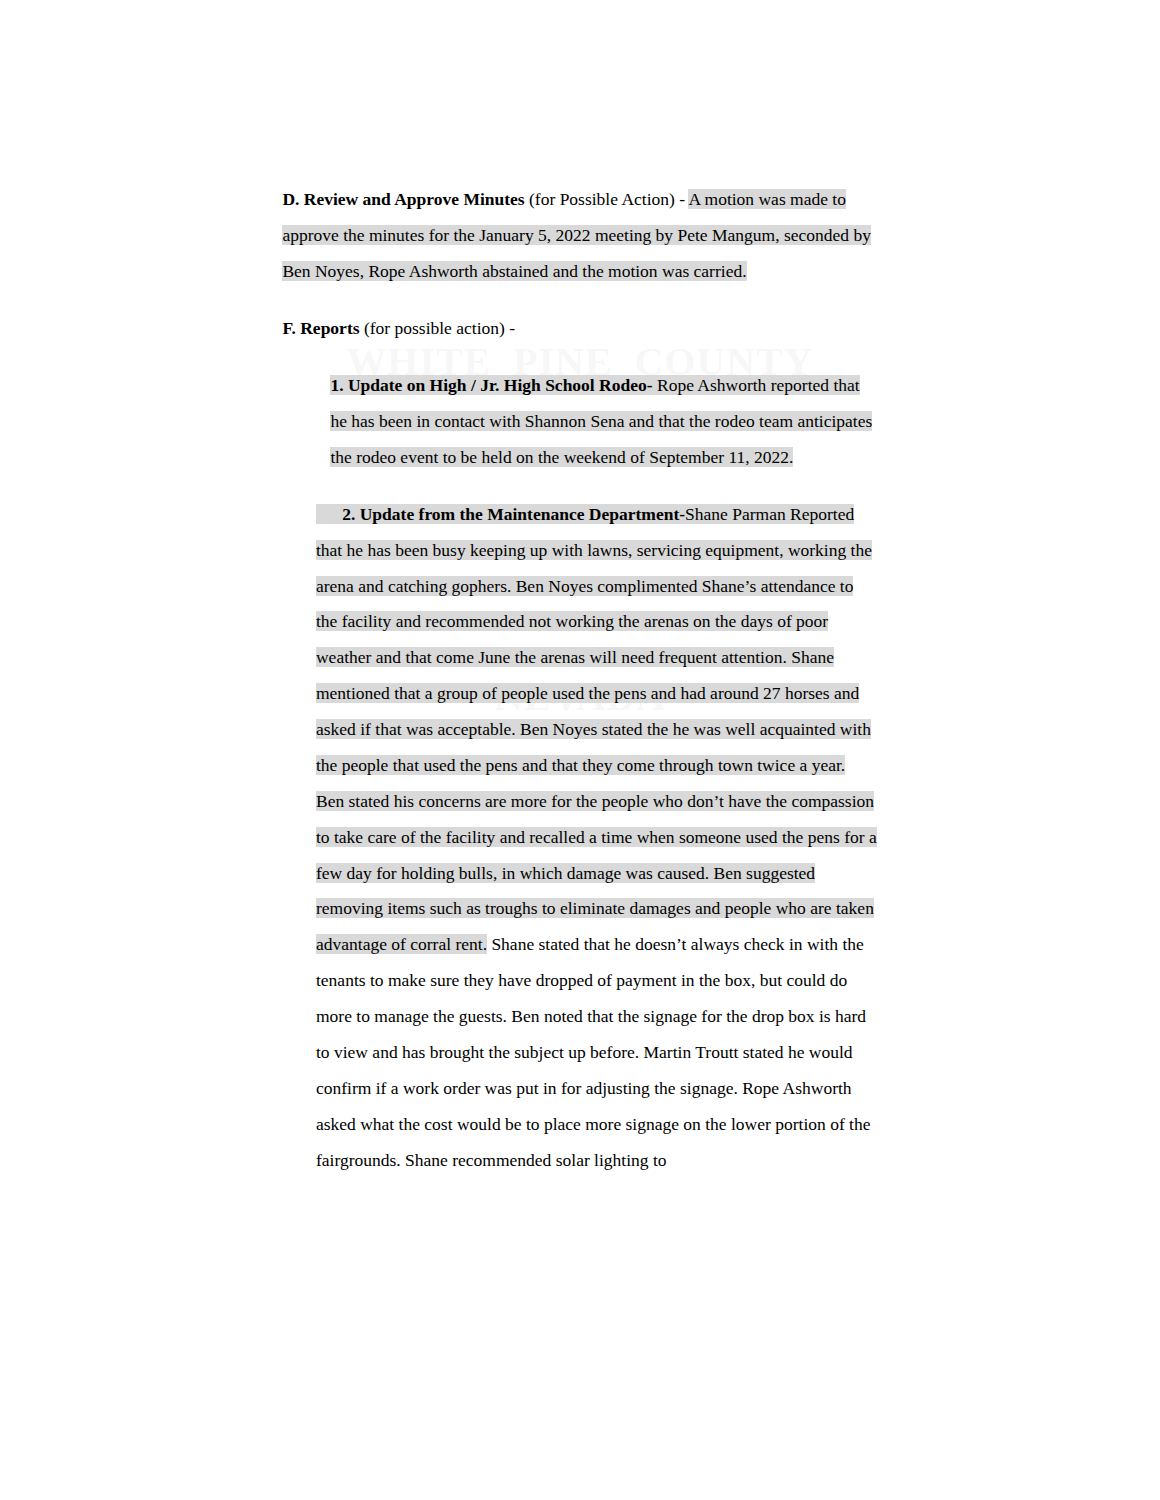WHITE PINE COUNTY
NEVADA
D. Review and Approve Minutes (for Possible Action) - A motion was made to approve the minutes for the January 5, 2022 meeting by Pete Mangum, seconded by Ben Noyes, Rope Ashworth abstained and the motion was carried.
F. Reports (for possible action) -
1. Update on High / Jr. High School Rodeo- Rope Ashworth reported that he has been in contact with Shannon Sena and that the rodeo team anticipates the rodeo event to be held on the weekend of September 11, 2022.
2. Update from the Maintenance Department-Shane Parman Reported that he has been busy keeping up with lawns, servicing equipment, working the arena and catching gophers. Ben Noyes complimented Shane’s attendance to the facility and recommended not working the arenas on the days of poor weather and that come June the arenas will need frequent attention. Shane mentioned that a group of people used the pens and had around 27 horses and asked if that was acceptable. Ben Noyes stated the he was well acquainted with the people that used the pens and that they come through town twice a year. Ben stated his concerns are more for the people who don’t have the compassion to take care of the facility and recalled a time when someone used the pens for a few day for holding bulls, in which damage was caused. Ben suggested removing items such as troughs to eliminate damages and people who are taken advantage of corral rent. Shane stated that he doesn’t always check in with the tenants to make sure they have dropped of payment in the box, but could do more to manage the guests. Ben noted that the signage for the drop box is hard to view and has brought the subject up before. Martin Troutt stated he would confirm if a work order was put in for adjusting the signage. Rope Ashworth asked what the cost would be to place more signage on the lower portion of the fairgrounds. Shane recommended solar lighting to